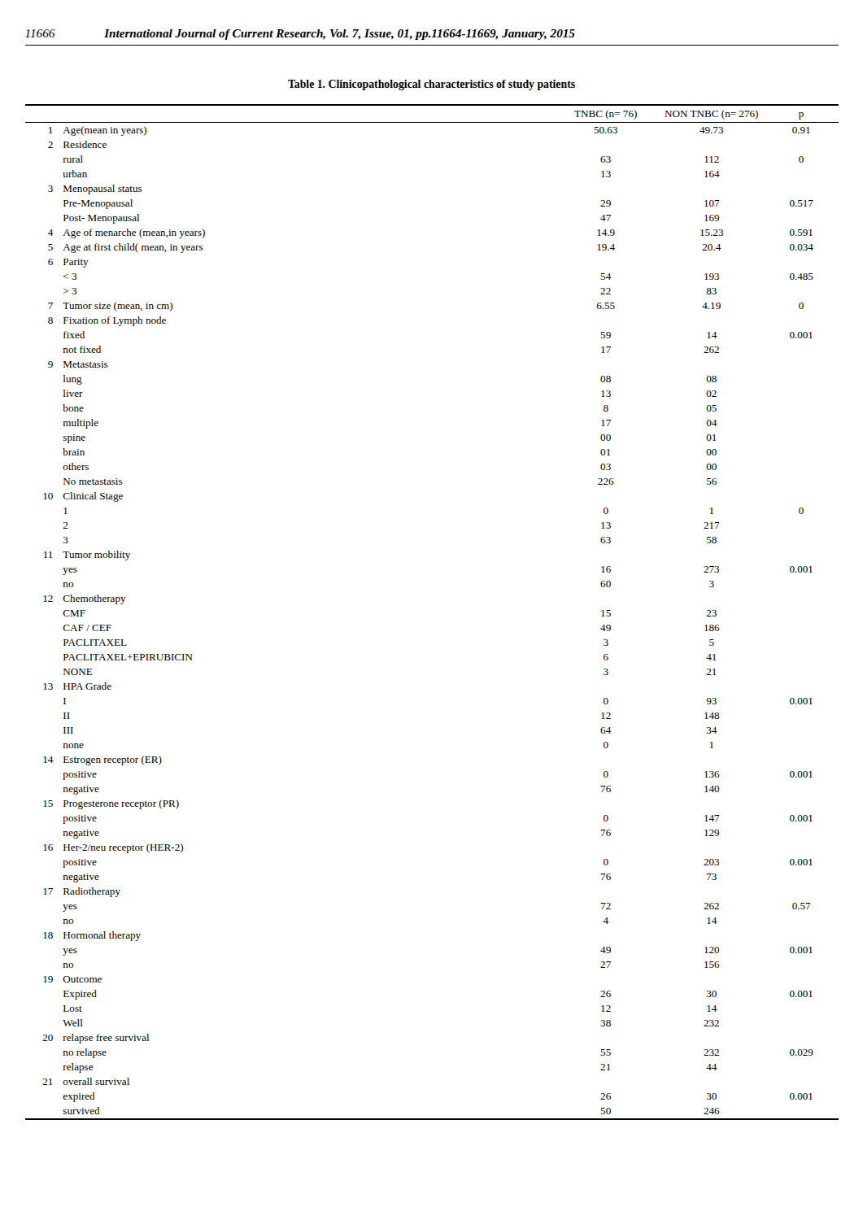11666 International Journal of Current Research, Vol. 7, Issue, 01, pp.11664-11669, January, 2015
Table 1. Clinicopathological characteristics of study patients
| | | TNBC (n= 76) | NON TNBC (n= 276) | p |
| --- | --- | --- | --- | --- |
| 1 | Age(mean in years) | 50.63 | 49.73 | 0.91 |
| 2 | Residence | | | |
| | rural | 63 | 112 | 0 |
| | urban | 13 | 164 | |
| 3 | Menopausal status | | | |
| | Pre-Menopausal | 29 | 107 | 0.517 |
| | Post- Menopausal | 47 | 169 | |
| 4 | Age of menarche (mean,in years) | 14.9 | 15.23 | 0.591 |
| 5 | Age at first child( mean, in years | 19.4 | 20.4 | 0.034 |
| 6 | Parity | | | |
| | < 3 | 54 | 193 | 0.485 |
| | > 3 | 22 | 83 | |
| 7 | Tumor size (mean, in cm) | 6.55 | 4.19 | 0 |
| 8 | Fixation of Lymph node | | | |
| | fixed | 59 | 14 | 0.001 |
| | not fixed | 17 | 262 | |
| 9 | Metastasis | | | |
| | lung | 08 | 08 | |
| | liver | 13 | 02 | |
| | bone | 8 | 05 | |
| | multiple | 17 | 04 | |
| | spine | 00 | 01 | |
| | brain | 01 | 00 | |
| | others | 03 | 00 | |
| | No metastasis | 226 | 56 | |
| 10 | Clinical Stage | | | |
| | 1 | 0 | 1 | 0 |
| | 2 | 13 | 217 | |
| | 3 | 63 | 58 | |
| 11 | Tumor mobility | | | |
| | yes | 16 | 273 | 0.001 |
| | no | 60 | 3 | |
| 12 | Chemotherapy | | | |
| | CMF | 15 | 23 | |
| | CAF / CEF | 49 | 186 | |
| | PACLITAXEL | 3 | 5 | |
| | PACLITAXEL+EPIRUBICIN | 6 | 41 | |
| | NONE | 3 | 21 | |
| 13 | HPA Grade | | | |
| | I | 0 | 93 | 0.001 |
| | II | 12 | 148 | |
| | III | 64 | 34 | |
| | none | 0 | 1 | |
| 14 | Estrogen receptor (ER) | | | |
| | positive | 0 | 136 | 0.001 |
| | negative | 76 | 140 | |
| 15 | Progesterone receptor (PR) | | | |
| | positive | 0 | 147 | 0.001 |
| | negative | 76 | 129 | |
| 16 | Her-2/neu receptor (HER-2) | | | |
| | positive | 0 | 203 | 0.001 |
| | negative | 76 | 73 | |
| 17 | Radiotherapy | | | |
| | yes | 72 | 262 | 0.57 |
| | no | 4 | 14 | |
| 18 | Hormonal therapy | | | |
| | yes | 49 | 120 | 0.001 |
| | no | 27 | 156 | |
| 19 | Outcome | | | |
| | Expired | 26 | 30 | 0.001 |
| | Lost | 12 | 14 | |
| | Well | 38 | 232 | |
| 20 | relapse free survival | | | |
| | no relapse | 55 | 232 | 0.029 |
| | relapse | 21 | 44 | |
| 21 | overall survival | | | |
| | expired | 26 | 30 | 0.001 |
| | survived | 50 | 246 | |